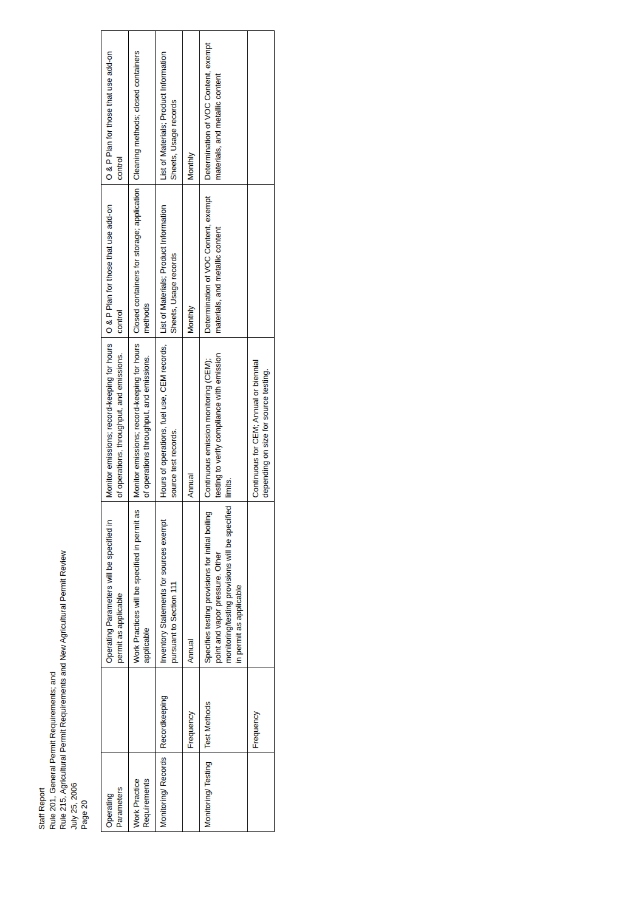Staff Report
Rule 201, General Permit Requirements; and
Rule 215, Agricultural Permit Requirements and New Agricultural Permit Review
July 25, 2006
Page 20
| Operating Parameters | | Operating Parameters will be specified in permit as applicable | Monitor emissions; record-keeping for hours of operations, throughput, and emissions. | O & P Plan for those that use add-on control | O & P Plan for those that use add-on control |
| Work Practice Requirements | | Work Practices will be specified in permit as applicable | Monitor emissions; record-keeping for hours of operations throughput, and emissions. | Closed containers for storage; application methods | Cleaning methods; closed containers |
| Monitoring/ Records | Recordkeeping | Inventory Statements for sources exempt pursuant to Section 111 | Hours of operations, fuel use, CEM records, source test records. | List of Materials; Product Information Sheets, Usage records | List of Materials; Product Information Sheets, Usage records |
| | Frequency | Annual | Annual | Monthly | Monthly |
| Monitoring/ Testing | Test Methods | Specifies testing provisions for initial boiling point and vapor pressure. Other monitoring/testing provisions will be specified in permit as applicable | Continuous emission monitoring (CEM); testing to verify compliance with emission limits. | Determination of VOC Content, exempt materials, and metallic content | Determination of VOC Content, exempt materials, and metallic content |
| | Frequency | | Continuous for CEM; Annual or biennial depending on size for source testing. | | |